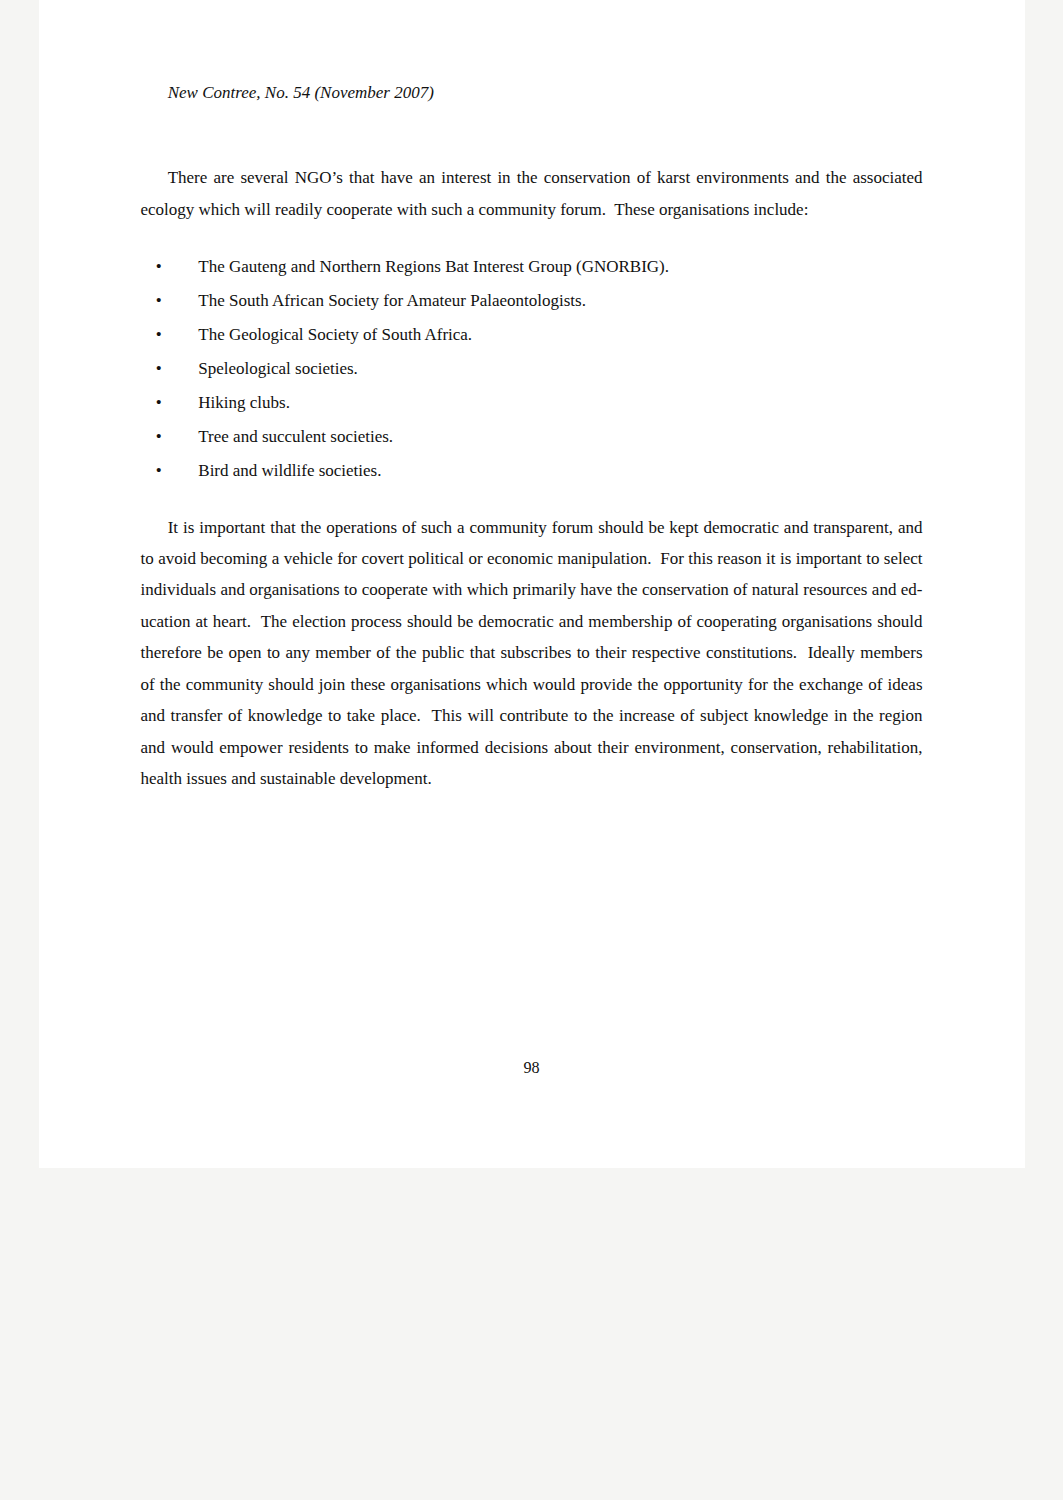New Contree, No. 54 (November 2007)
There are several NGO’s that have an interest in the conservation of karst environments and the associated ecology which will readily cooperate with such a community forum. These organisations include:
The Gauteng and Northern Regions Bat Interest Group (GNORBIG).
The South African Society for Amateur Palaeontologists.
The Geological Society of South Africa.
Speleological societies.
Hiking clubs.
Tree and succulent societies.
Bird and wildlife societies.
It is important that the operations of such a community forum should be kept democratic and transparent, and to avoid becoming a vehicle for covert political or economic manipulation. For this reason it is important to select individuals and organisations to cooperate with which primarily have the conservation of natural resources and education at heart. The election process should be democratic and membership of cooperating organisations should therefore be open to any member of the public that subscribes to their respective constitutions. Ideally members of the community should join these organisations which would provide the opportunity for the exchange of ideas and transfer of knowledge to take place. This will contribute to the increase of subject knowledge in the region and would empower residents to make informed decisions about their environment, conservation, rehabilitation, health issues and sustainable development.
98